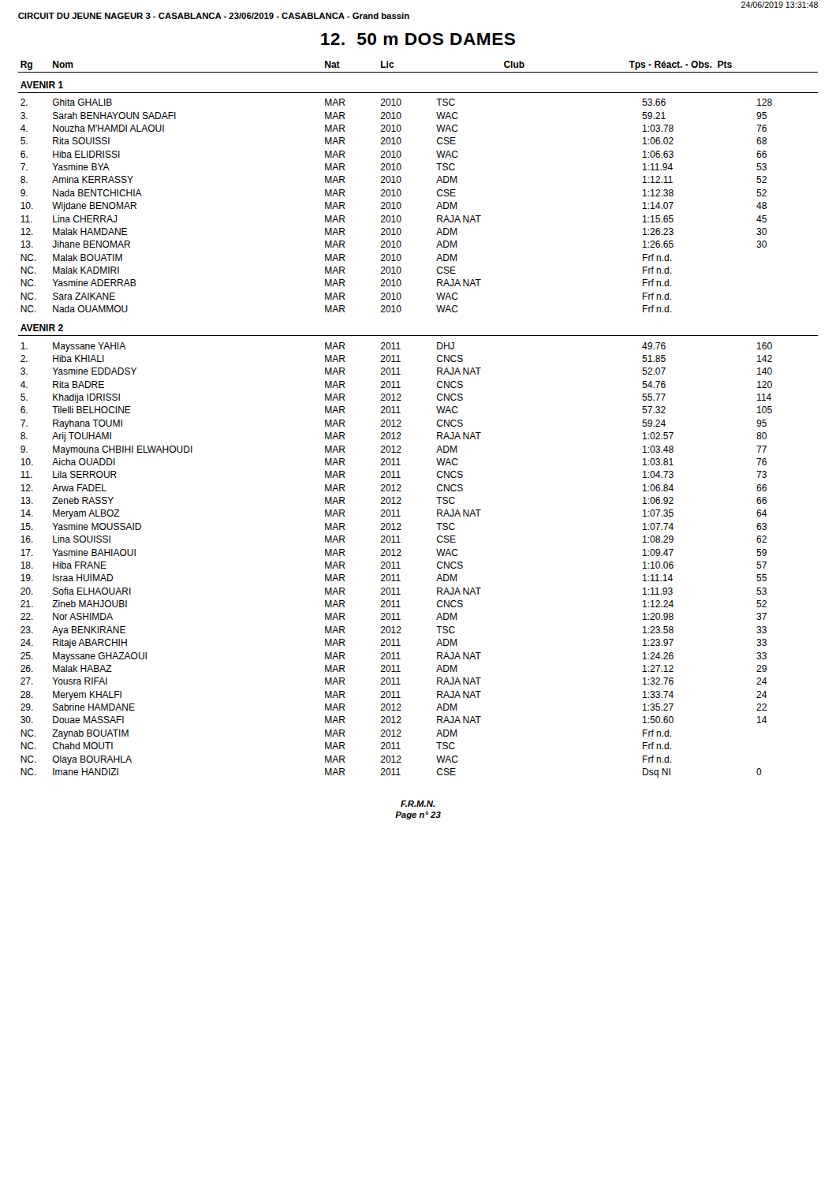24/06/2019 13:31:48
CIRCUIT DU JEUNE NAGEUR 3 - CASABLANCA - 23/06/2019 - CASABLANCA - Grand bassin
12. 50 m DOS DAMES
| Rg | Nom | Nat | Lic | Club | Tps - Réact. - Obs. Pts | |
| --- | --- | --- | --- | --- | --- | --- |
| AVENIR 1 |
| 2. | Ghita GHALIB | MAR | 2010 | TSC | 53.66 | 128 |
| 3. | Sarah BENHAYOUN SADAFI | MAR | 2010 | WAC | 59.21 | 95 |
| 4. | Nouzha M'HAMDI ALAOUI | MAR | 2010 | WAC | 1:03.78 | 76 |
| 5. | Rita SOUISSI | MAR | 2010 | CSE | 1:06.02 | 68 |
| 6. | Hiba ELIDRISSI | MAR | 2010 | WAC | 1:06.63 | 66 |
| 7. | Yasmine BYA | MAR | 2010 | TSC | 1:11.94 | 53 |
| 8. | Amina KERRASSY | MAR | 2010 | ADM | 1:12.11 | 52 |
| 9. | Nada BENTCHICHIA | MAR | 2010 | CSE | 1:12.38 | 52 |
| 10. | Wijdane BENOMAR | MAR | 2010 | ADM | 1:14.07 | 48 |
| 11. | Lina CHERRAJ | MAR | 2010 | RAJA NAT | 1:15.65 | 45 |
| 12. | Malak HAMDANE | MAR | 2010 | ADM | 1:26.23 | 30 |
| 13. | Jihane BENOMAR | MAR | 2010 | ADM | 1:26.65 | 30 |
| NC. | Malak BOUATIM | MAR | 2010 | ADM | Frf n.d. | |
| NC. | Malak KADMIRI | MAR | 2010 | CSE | Frf n.d. | |
| NC. | Yasmine ADERRAB | MAR | 2010 | RAJA NAT | Frf n.d. | |
| NC. | Sara ZAIKANE | MAR | 2010 | WAC | Frf n.d. | |
| NC. | Nada OUAMMOU | MAR | 2010 | WAC | Frf n.d. | |
| AVENIR 2 |
| 1. | Mayssane YAHIA | MAR | 2011 | DHJ | 49.76 | 160 |
| 2. | Hiba KHIALI | MAR | 2011 | CNCS | 51.85 | 142 |
| 3. | Yasmine EDDADSY | MAR | 2011 | RAJA NAT | 52.07 | 140 |
| 4. | Rita BADRE | MAR | 2011 | CNCS | 54.76 | 120 |
| 5. | Khadija IDRISSI | MAR | 2012 | CNCS | 55.77 | 114 |
| 6. | Tilelli BELHOCINE | MAR | 2011 | WAC | 57.32 | 105 |
| 7. | Rayhana TOUMI | MAR | 2012 | CNCS | 59.24 | 95 |
| 8. | Arij TOUHAMI | MAR | 2012 | RAJA NAT | 1:02.57 | 80 |
| 9. | Maymouna CHBIHI ELWAHOUDI | MAR | 2012 | ADM | 1:03.48 | 77 |
| 10. | Aicha OUADDI | MAR | 2011 | WAC | 1:03.81 | 76 |
| 11. | Lila SERROUR | MAR | 2011 | CNCS | 1:04.73 | 73 |
| 12. | Arwa FADEL | MAR | 2012 | CNCS | 1:06.84 | 66 |
| 13. | Zeneb RASSY | MAR | 2012 | TSC | 1:06.92 | 66 |
| 14. | Meryam ALBOZ | MAR | 2011 | RAJA NAT | 1:07.35 | 64 |
| 15. | Yasmine MOUSSAID | MAR | 2012 | TSC | 1:07.74 | 63 |
| 16. | Lina SOUISSI | MAR | 2011 | CSE | 1:08.29 | 62 |
| 17. | Yasmine BAHIAOUI | MAR | 2012 | WAC | 1:09.47 | 59 |
| 18. | Hiba FRANE | MAR | 2011 | CNCS | 1:10.06 | 57 |
| 19. | Israa HUIMAD | MAR | 2011 | ADM | 1:11.14 | 55 |
| 20. | Sofia ELHAOUARI | MAR | 2011 | RAJA NAT | 1:11.93 | 53 |
| 21. | Zineb MAHJOUBI | MAR | 2011 | CNCS | 1:12.24 | 52 |
| 22. | Nor ASHIMDA | MAR | 2011 | ADM | 1:20.98 | 37 |
| 23. | Aya BENKIRANE | MAR | 2012 | TSC | 1:23.58 | 33 |
| 24. | Ritaje ABARCHIH | MAR | 2011 | ADM | 1:23.97 | 33 |
| 25. | Mayssane GHAZAOUI | MAR | 2011 | RAJA NAT | 1:24.26 | 33 |
| 26. | Malak HABAZ | MAR | 2011 | ADM | 1:27.12 | 29 |
| 27. | Yousra RIFAI | MAR | 2011 | RAJA NAT | 1:32.76 | 24 |
| 28. | Meryem KHALFI | MAR | 2011 | RAJA NAT | 1:33.74 | 24 |
| 29. | Sabrine HAMDANE | MAR | 2012 | ADM | 1:35.27 | 22 |
| 30. | Douae MASSAFI | MAR | 2012 | RAJA NAT | 1:50.60 | 14 |
| NC. | Zaynab BOUATIM | MAR | 2012 | ADM | Frf n.d. | |
| NC. | Chahd MOUTI | MAR | 2011 | TSC | Frf n.d. | |
| NC. | Olaya BOURAHLA | MAR | 2012 | WAC | Frf n.d. | |
| NC. | Imane HANDIZI | MAR | 2011 | CSE | Dsq NI | 0 |
F.R.M.N.
Page n° 23